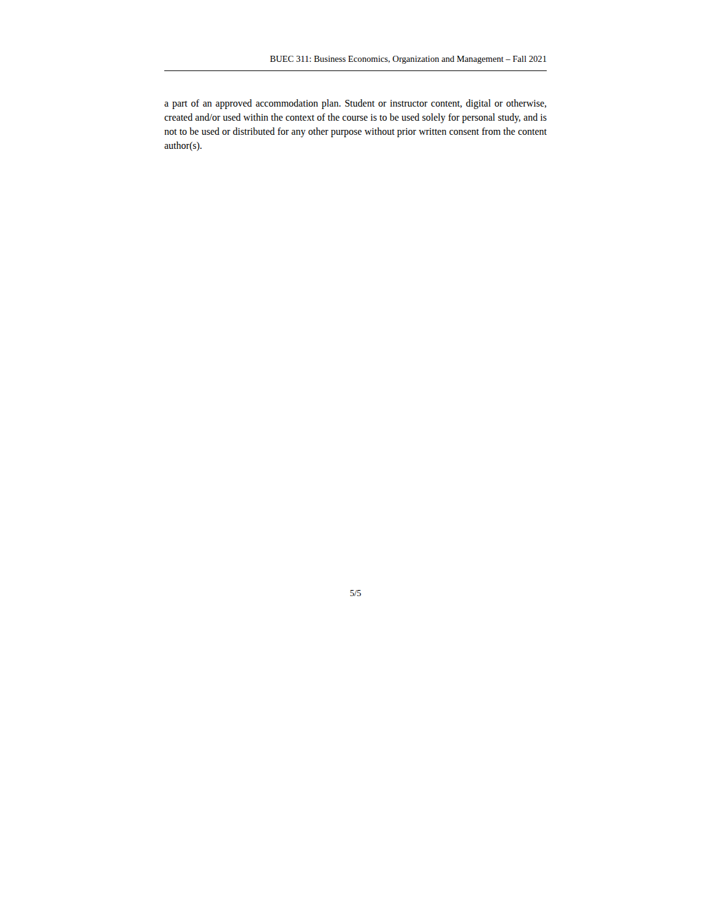BUEC 311: Business Economics, Organization and Management – Fall 2021
a part of an approved accommodation plan. Student or instructor content, digital or otherwise, created and/or used within the context of the course is to be used solely for personal study, and is not to be used or distributed for any other purpose without prior written consent from the content author(s).
5/5